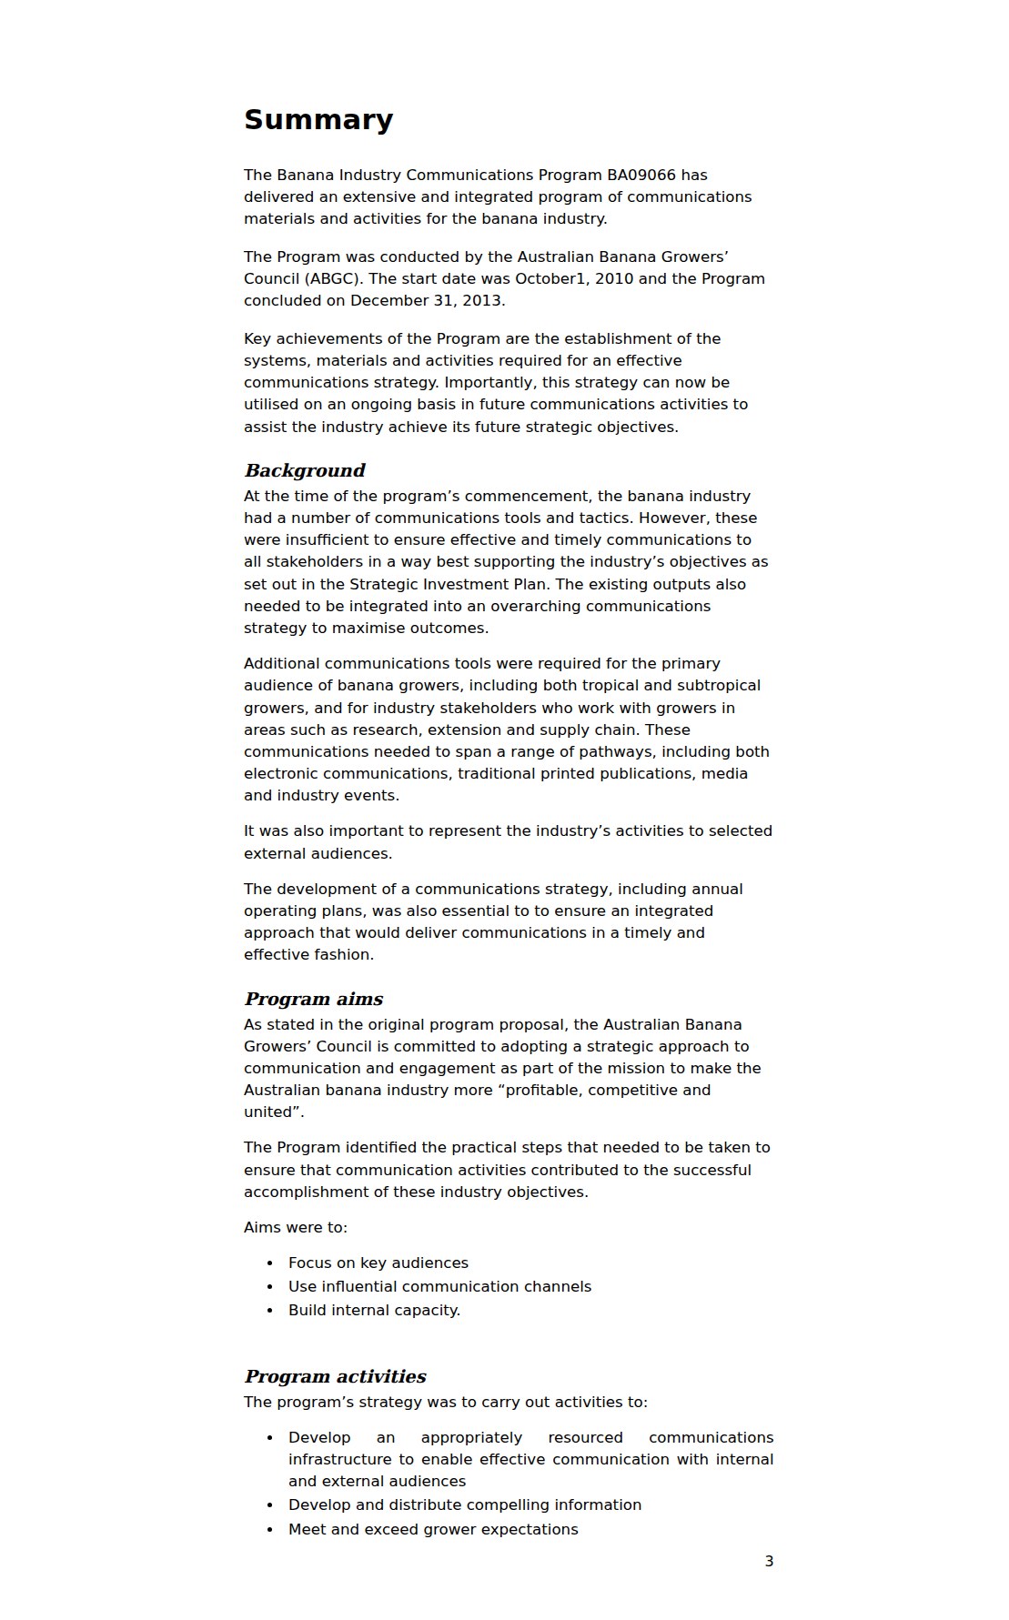Summary
The Banana Industry Communications Program BA09066 has delivered an extensive and integrated program of communications materials and activities for the banana industry.
The Program was conducted by the Australian Banana Growers’ Council (ABGC). The start date was October1, 2010 and the Program concluded on December 31, 2013.
Key achievements of the Program are the establishment of the systems, materials and activities required for an effective communications strategy. Importantly, this strategy can now be utilised on an ongoing basis in future communications activities to assist the industry achieve its future strategic objectives.
Background
At the time of the program’s commencement, the banana industry had a number of communications tools and tactics. However, these were insufficient to ensure effective and timely communications to all stakeholders in a way best supporting the industry’s objectives as set out in the Strategic Investment Plan. The existing outputs also needed to be integrated into an overarching communications strategy to maximise outcomes.
Additional communications tools were required for the primary audience of banana growers, including both tropical and subtropical growers, and for industry stakeholders who work with growers in areas such as research, extension and supply chain. These communications needed to span a range of pathways, including both electronic communications, traditional printed publications, media and industry events.
It was also important to represent the industry’s activities to selected external audiences.
The development of a communications strategy, including annual operating plans, was also essential to to ensure an integrated approach that would deliver communications in a timely and effective fashion.
Program aims
As stated in the original program proposal, the Australian Banana Growers’ Council is committed to adopting a strategic approach to communication and engagement as part of the mission to make the Australian banana industry more “profitable, competitive and united”.
The Program identified the practical steps that needed to be taken to ensure that communication activities contributed to the successful accomplishment of these industry objectives.
Aims were to:
Focus on key audiences
Use influential communication channels
Build internal capacity.
Program activities
The program’s strategy was to carry out activities to:
Develop an appropriately resourced communications infrastructure to enable effective communication with internal and external audiences
Develop and distribute compelling information
Meet and exceed grower expectations
3